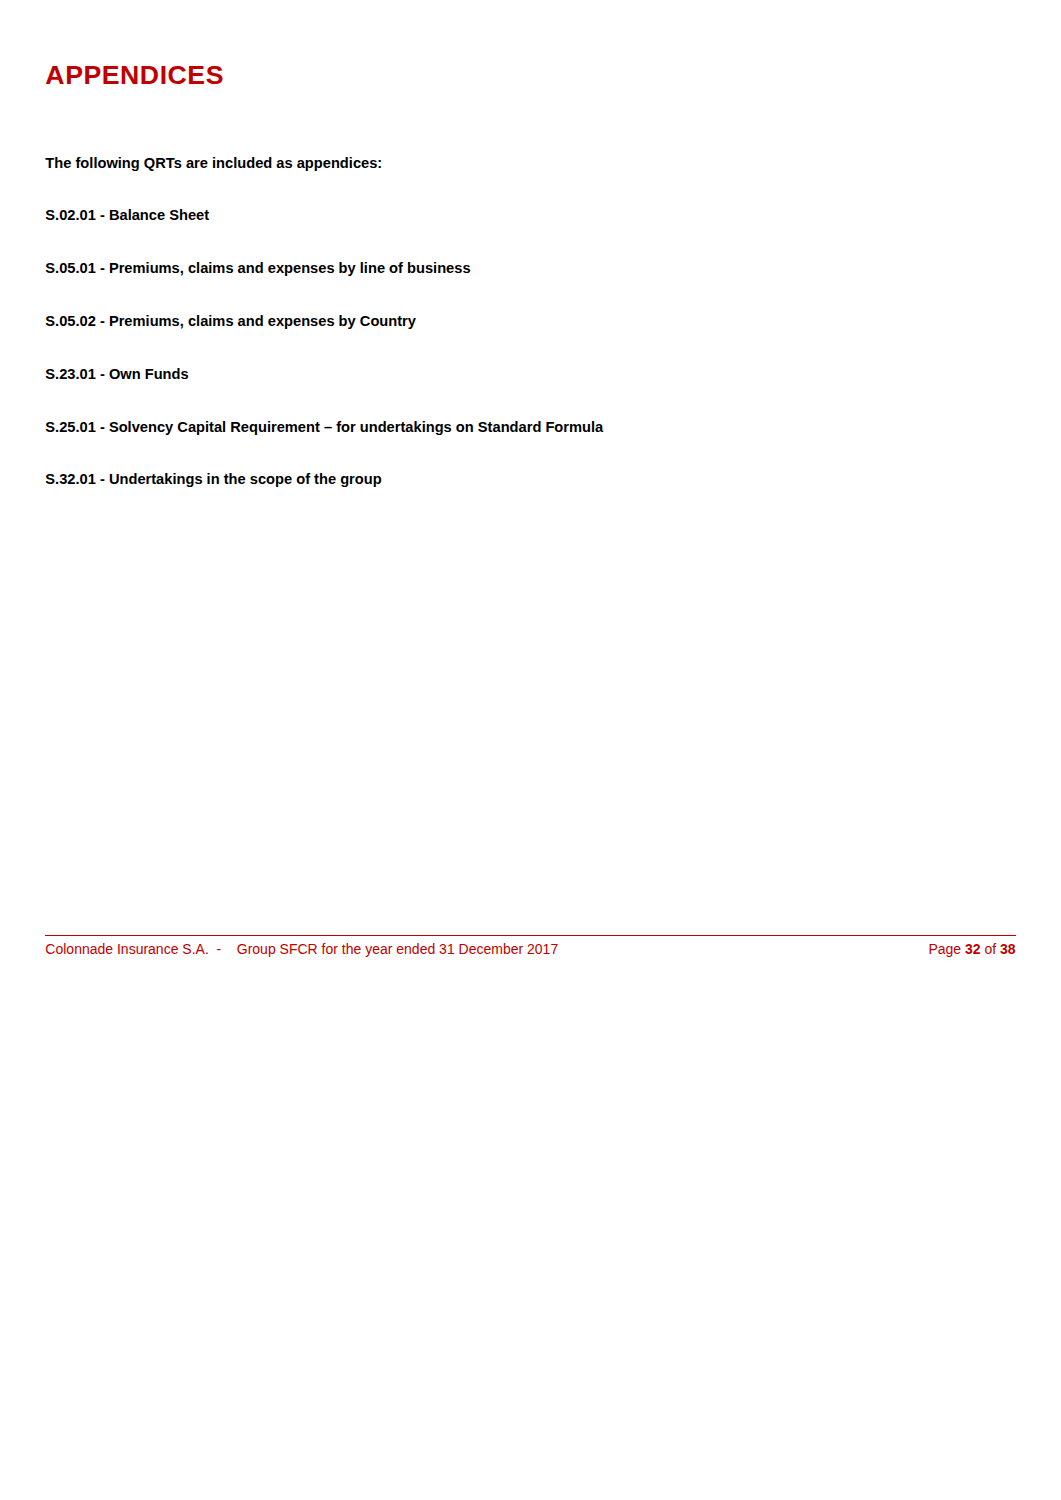APPENDICES
The following QRTs are included as appendices:
S.02.01 - Balance Sheet
S.05.01 - Premiums, claims and expenses by line of business
S.05.02 - Premiums, claims and expenses by Country
S.23.01 - Own Funds
S.25.01 - Solvency Capital Requirement – for undertakings on Standard Formula
S.32.01 - Undertakings in the scope of the group
Colonnade Insurance S.A. - Group SFCR for the year ended 31 December 2017 Page 32 of 38